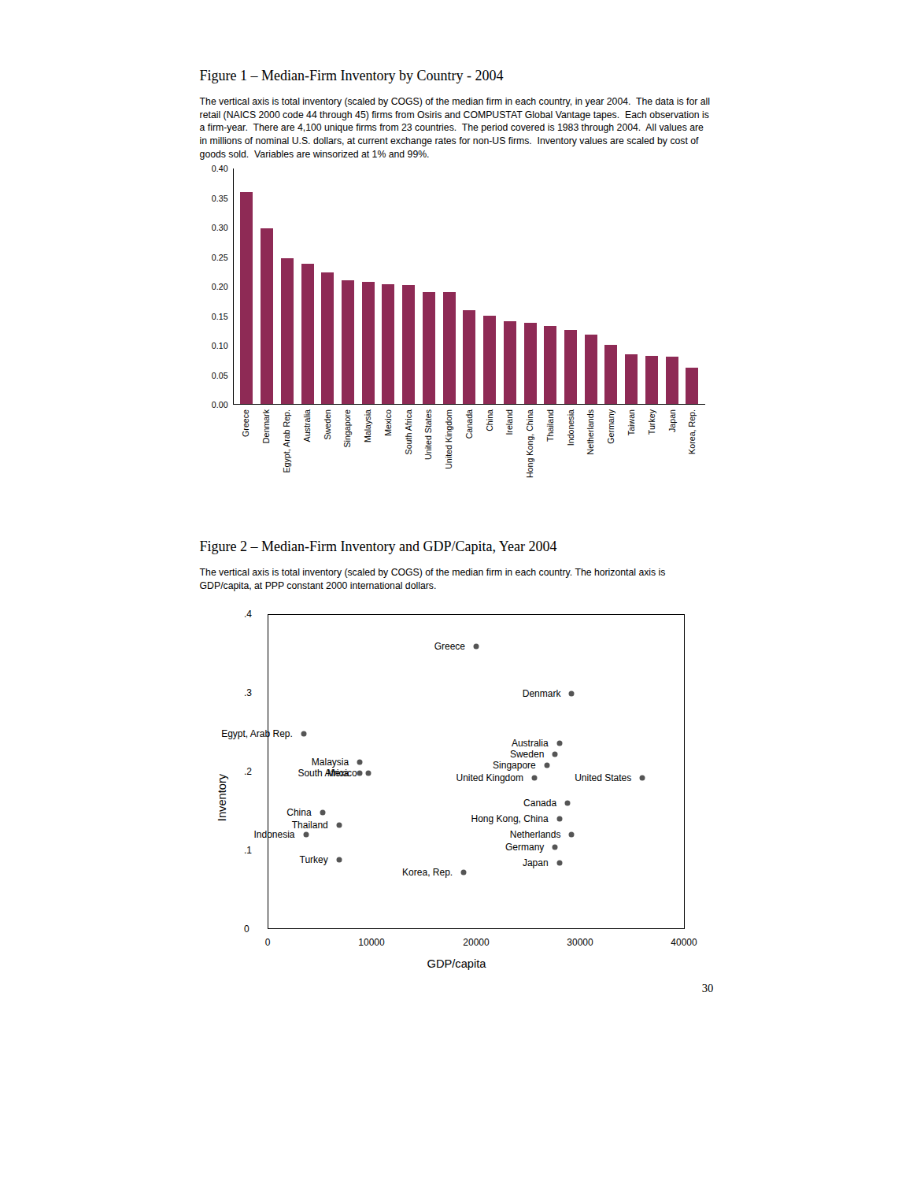Figure 1 – Median-Firm Inventory by Country - 2004
The vertical axis is total inventory (scaled by COGS) of the median firm in each country, in year 2004. The data is for all retail (NAICS 2000 code 44 through 45) firms from Osiris and COMPUSTAT Global Vantage tapes. Each observation is a firm-year. There are 4,100 unique firms from 23 countries. The period covered is 1983 through 2004. All values are in millions of nominal U.S. dollars, at current exchange rates for non-US firms. Inventory values are scaled by cost of goods sold. Variables are winsorized at 1% and 99%.
0.40 0.35 0.30 0.25 0.20 0.15 0.10 0.05 0.00
Greece
Denmark
Egypt, Arab Rep.
Australia
Sweden
Singapore
Malaysia
Mexico
South Africa
United States
United Kingdom
Canada
China
Ireland
Hong Kong, China
Thailand
Indonesia
Netherlands
Germany
Taiwan
Turkey
Japan
Korea, Rep.
Figure 2 – Median-Firm Inventory and GDP/Capita, Year 2004
The vertical axis is total inventory (scaled by COGS) of the median firm in each country. The horizontal axis is GDP/capita, at PPP constant 2000 international dollars.
Inventory
.4 .3 .2 .1 0
Greece
Denmark
Egypt, Arab Rep.
Australia
Sweden
Singapore
Malaysia
Mexico
South Africa
United Kingdom
United States
Canada
Hong Kong, China
China
Thailand
Indonesia
Netherlands
Germany
Turkey
Japan
Korea, Rep.
0 10000 20000 30000 40000
GDP/capita
30